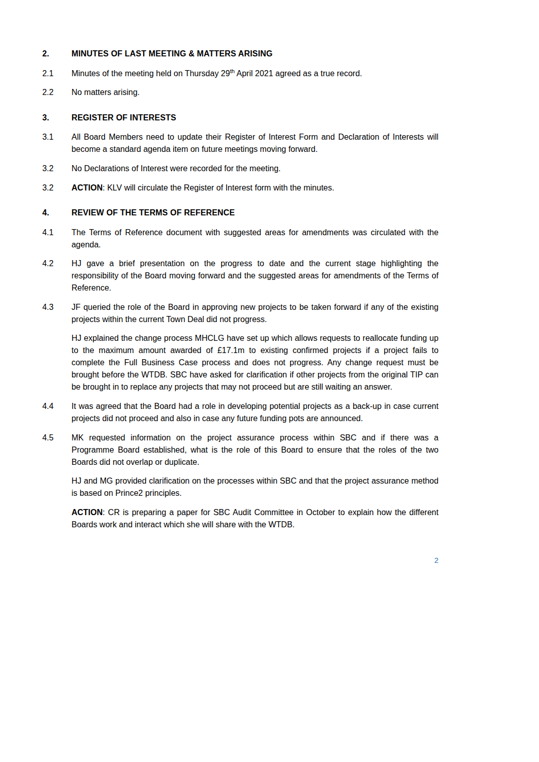2. Minutes of Last Meeting & Matters Arising
2.1
Minutes of the meeting held on Thursday 29th April 2021 agreed as a true record.
2.2
No matters arising.
3. Register of Interests
3.1
All Board Members need to update their Register of Interest Form and Declaration of Interests will become a standard agenda item on future meetings moving forward.
3.2
No Declarations of Interest were recorded for the meeting.
3.2
ACTION: KLV will circulate the Register of Interest form with the minutes.
4. Review of the Terms of Reference
4.1
The Terms of Reference document with suggested areas for amendments was circulated with the agenda.
4.2
HJ gave a brief presentation on the progress to date and the current stage highlighting the responsibility of the Board moving forward and the suggested areas for amendments of the Terms of Reference.
4.3
JF queried the role of the Board in approving new projects to be taken forward if any of the existing projects within the current Town Deal did not progress.
HJ explained the change process MHCLG have set up which allows requests to reallocate funding up to the maximum amount awarded of £17.1m to existing confirmed projects if a project fails to complete the Full Business Case process and does not progress. Any change request must be brought before the WTDB. SBC have asked for clarification if other projects from the original TIP can be brought in to replace any projects that may not proceed but are still waiting an answer.
4.4
It was agreed that the Board had a role in developing potential projects as a back-up in case current projects did not proceed and also in case any future funding pots are announced.
4.5
MK requested information on the project assurance process within SBC and if there was a Programme Board established, what is the role of this Board to ensure that the roles of the two Boards did not overlap or duplicate.
HJ and MG provided clarification on the processes within SBC and that the project assurance method is based on Prince2 principles.
ACTION: CR is preparing a paper for SBC Audit Committee in October to explain how the different Boards work and interact which she will share with the WTDB.
2